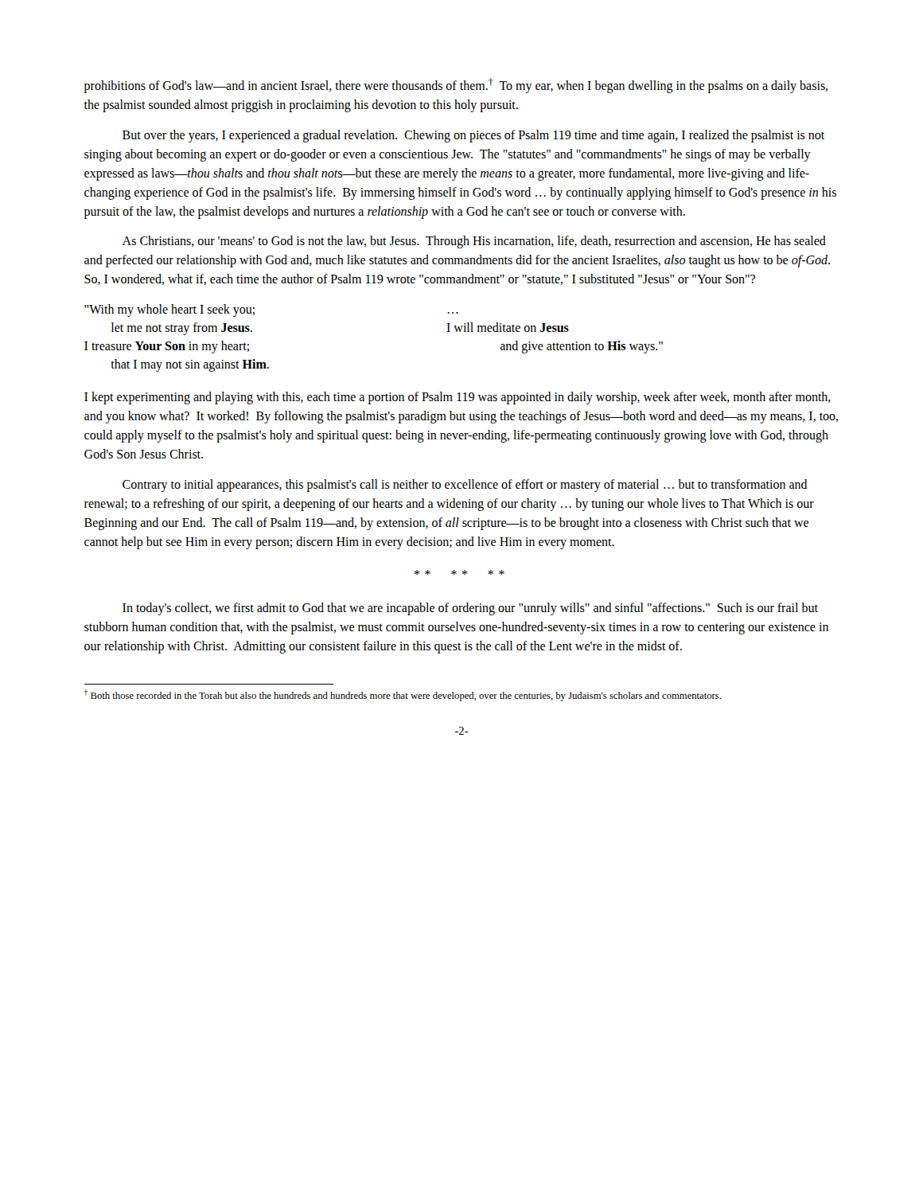prohibitions of God's law—and in ancient Israel, there were thousands of them.† To my ear, when I began dwelling in the psalms on a daily basis, the psalmist sounded almost priggish in proclaiming his devotion to this holy pursuit.
But over the years, I experienced a gradual revelation. Chewing on pieces of Psalm 119 time and time again, I realized the psalmist is not singing about becoming an expert or do-gooder or even a conscientious Jew. The "statutes" and "commandments" he sings of may be verbally expressed as laws—thou shalts and thou shalt nots—but these are merely the means to a greater, more fundamental, more live-giving and life-changing experience of God in the psalmist's life. By immersing himself in God's word … by continually applying himself to God's presence in his pursuit of the law, the psalmist develops and nurtures a relationship with a God he can't see or touch or converse with.
As Christians, our 'means' to God is not the law, but Jesus. Through His incarnation, life, death, resurrection and ascension, He has sealed and perfected our relationship with God and, much like statutes and commandments did for the ancient Israelites, also taught us how to be of-God. So, I wondered, what if, each time the author of Psalm 119 wrote "commandment" or "statute," I substituted "Jesus" or "Your Son"?
| "With my whole heart I seek you; let me not stray from Jesus . I treasure Your Son in my heart; that I may not sin against Him . | … I will meditate on Jesus and give attention to His ways." |
I kept experimenting and playing with this, each time a portion of Psalm 119 was appointed in daily worship, week after week, month after month, and you know what? It worked! By following the psalmist's paradigm but using the teachings of Jesus—both word and deed—as my means, I, too, could apply myself to the psalmist's holy and spiritual quest: being in never-ending, life-permeating continuously growing love with God, through God's Son Jesus Christ.
Contrary to initial appearances, this psalmist's call is neither to excellence of effort or mastery of material … but to transformation and renewal; to a refreshing of our spirit, a deepening of our hearts and a widening of our charity … by tuning our whole lives to That Which is our Beginning and our End. The call of Psalm 119—and, by extension, of all scripture—is to be brought into a closeness with Christ such that we cannot help but see Him in every person; discern Him in every decision; and live Him in every moment.
** ** **
In today's collect, we first admit to God that we are incapable of ordering our "unruly wills" and sinful "affections." Such is our frail but stubborn human condition that, with the psalmist, we must commit ourselves one-hundred-seventy-six times in a row to centering our existence in our relationship with Christ. Admitting our consistent failure in this quest is the call of the Lent we're in the midst of.
† Both those recorded in the Torah but also the hundreds and hundreds more that were developed, over the centuries, by Judaism's scholars and commentators.
-2-